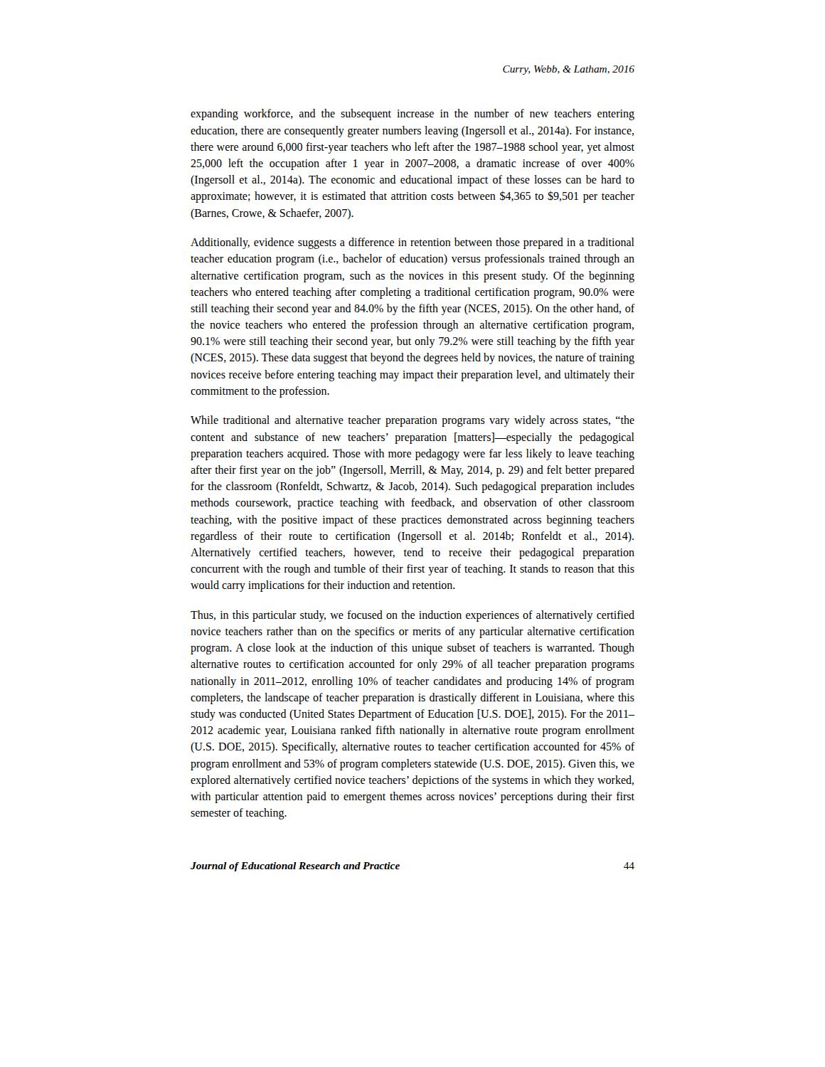Curry, Webb, & Latham, 2016
expanding workforce, and the subsequent increase in the number of new teachers entering education, there are consequently greater numbers leaving (Ingersoll et al., 2014a). For instance, there were around 6,000 first-year teachers who left after the 1987–1988 school year, yet almost 25,000 left the occupation after 1 year in 2007–2008, a dramatic increase of over 400% (Ingersoll et al., 2014a). The economic and educational impact of these losses can be hard to approximate; however, it is estimated that attrition costs between $4,365 to $9,501 per teacher (Barnes, Crowe, & Schaefer, 2007).
Additionally, evidence suggests a difference in retention between those prepared in a traditional teacher education program (i.e., bachelor of education) versus professionals trained through an alternative certification program, such as the novices in this present study. Of the beginning teachers who entered teaching after completing a traditional certification program, 90.0% were still teaching their second year and 84.0% by the fifth year (NCES, 2015). On the other hand, of the novice teachers who entered the profession through an alternative certification program, 90.1% were still teaching their second year, but only 79.2% were still teaching by the fifth year (NCES, 2015). These data suggest that beyond the degrees held by novices, the nature of training novices receive before entering teaching may impact their preparation level, and ultimately their commitment to the profession.
While traditional and alternative teacher preparation programs vary widely across states, “the content and substance of new teachers’ preparation [matters]—especially the pedagogical preparation teachers acquired. Those with more pedagogy were far less likely to leave teaching after their first year on the job” (Ingersoll, Merrill, & May, 2014, p. 29) and felt better prepared for the classroom (Ronfeldt, Schwartz, & Jacob, 2014). Such pedagogical preparation includes methods coursework, practice teaching with feedback, and observation of other classroom teaching, with the positive impact of these practices demonstrated across beginning teachers regardless of their route to certification (Ingersoll et al. 2014b; Ronfeldt et al., 2014). Alternatively certified teachers, however, tend to receive their pedagogical preparation concurrent with the rough and tumble of their first year of teaching. It stands to reason that this would carry implications for their induction and retention.
Thus, in this particular study, we focused on the induction experiences of alternatively certified novice teachers rather than on the specifics or merits of any particular alternative certification program. A close look at the induction of this unique subset of teachers is warranted. Though alternative routes to certification accounted for only 29% of all teacher preparation programs nationally in 2011–2012, enrolling 10% of teacher candidates and producing 14% of program completers, the landscape of teacher preparation is drastically different in Louisiana, where this study was conducted (United States Department of Education [U.S. DOE], 2015). For the 2011–2012 academic year, Louisiana ranked fifth nationally in alternative route program enrollment (U.S. DOE, 2015). Specifically, alternative routes to teacher certification accounted for 45% of program enrollment and 53% of program completers statewide (U.S. DOE, 2015). Given this, we explored alternatively certified novice teachers’ depictions of the systems in which they worked, with particular attention paid to emergent themes across novices’ perceptions during their first semester of teaching.
Journal of Educational Research and Practice 44